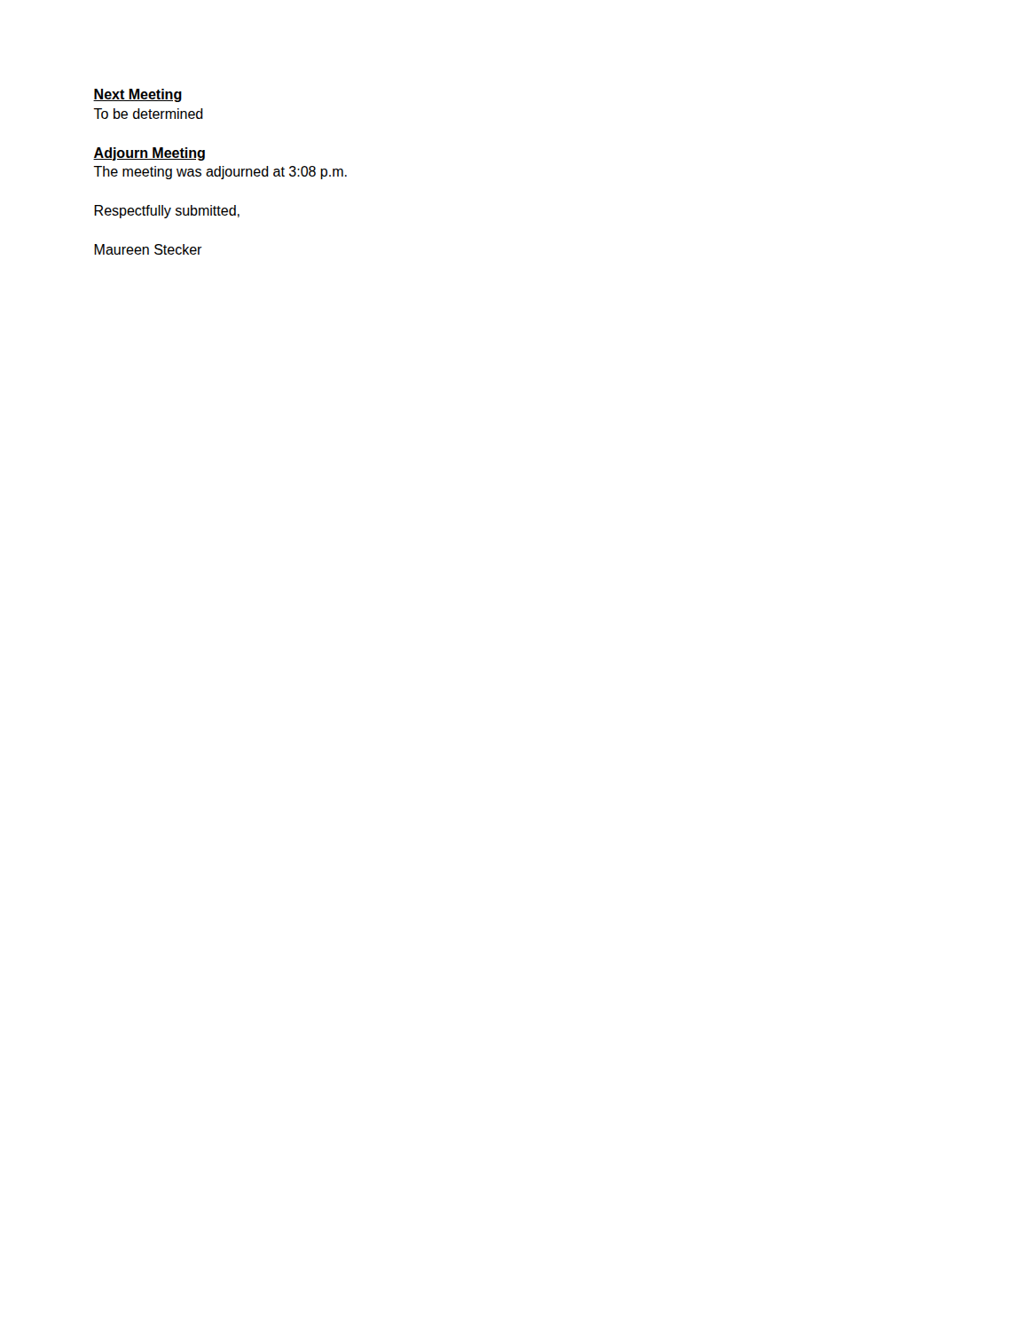Next Meeting
To be determined
Adjourn Meeting
The meeting was adjourned at 3:08 p.m.
Respectfully submitted,
Maureen Stecker